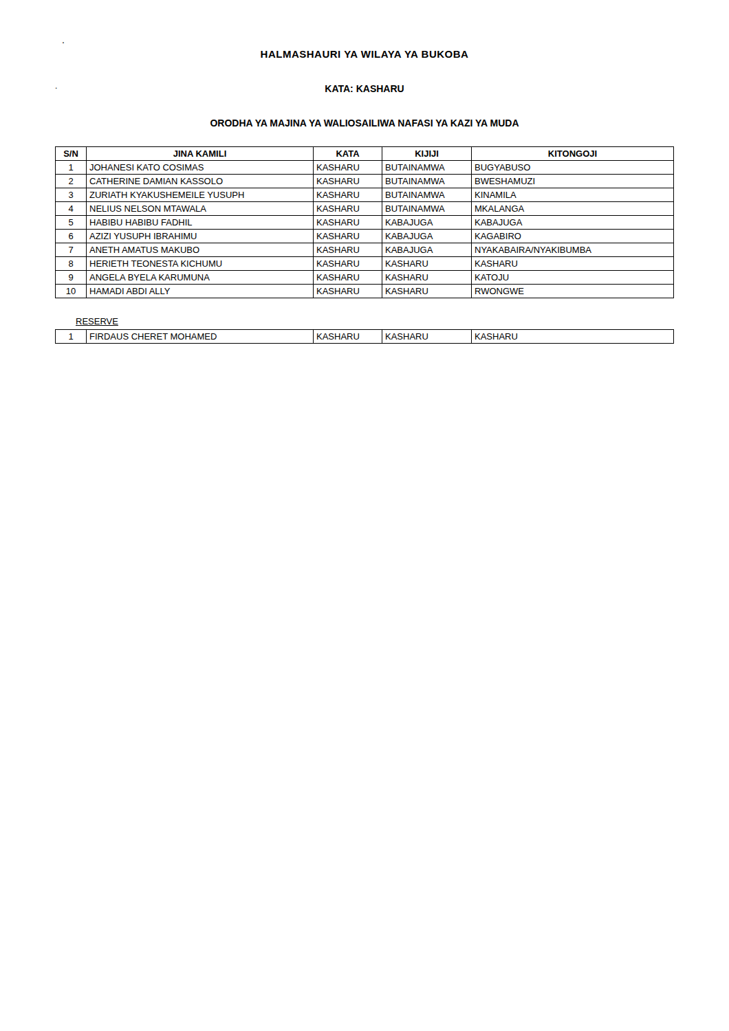.
.
HALMASHAURI YA WILAYA YA BUKOBA
KATA: KASHARU
ORODHA YA MAJINA YA WALIOSAILIWA NAFASI YA KAZI YA MUDA
| S/N | JINA KAMILI | KATA | KIJIJI | KITONGOJI |
| --- | --- | --- | --- | --- |
| 1 | JOHANESI KATO COSIMAS | KASHARU | BUTAINAMWA | BUGYABUSO |
| 2 | CATHERINE DAMIAN KASSOLO | KASHARU | BUTAINAMWA | BWESHAMUZI |
| 3 | ZURIATH KYAKUSHEMEILE YUSUPH | KASHARU | BUTAINAMWA | KINAMILA |
| 4 | NELIUS NELSON MTAWALA | KASHARU | BUTAINAMWA | MKALANGA |
| 5 | HABIBU HABIBU FADHIL | KASHARU | KABAJUGA | KABAJUGA |
| 6 | AZIZI YUSUPH IBRAHIMU | KASHARU | KABAJUGA | KAGABIRO |
| 7 | ANETH AMATUS MAKUBO | KASHARU | KABAJUGA | NYAKABAIRA/NYAKIBUMBA |
| 8 | HERIETH TEONESTA KICHUMU | KASHARU | KASHARU | KASHARU |
| 9 | ANGELA BYELA KARUMUNA | KASHARU | KASHARU | KATOJU |
| 10 | HAMADI ABDI ALLY | KASHARU | KASHARU | RWONGWE |
RESERVE
| 1 | FIRDAUS CHERET MOHAMED | KASHARU | KASHARU | KASHARU |